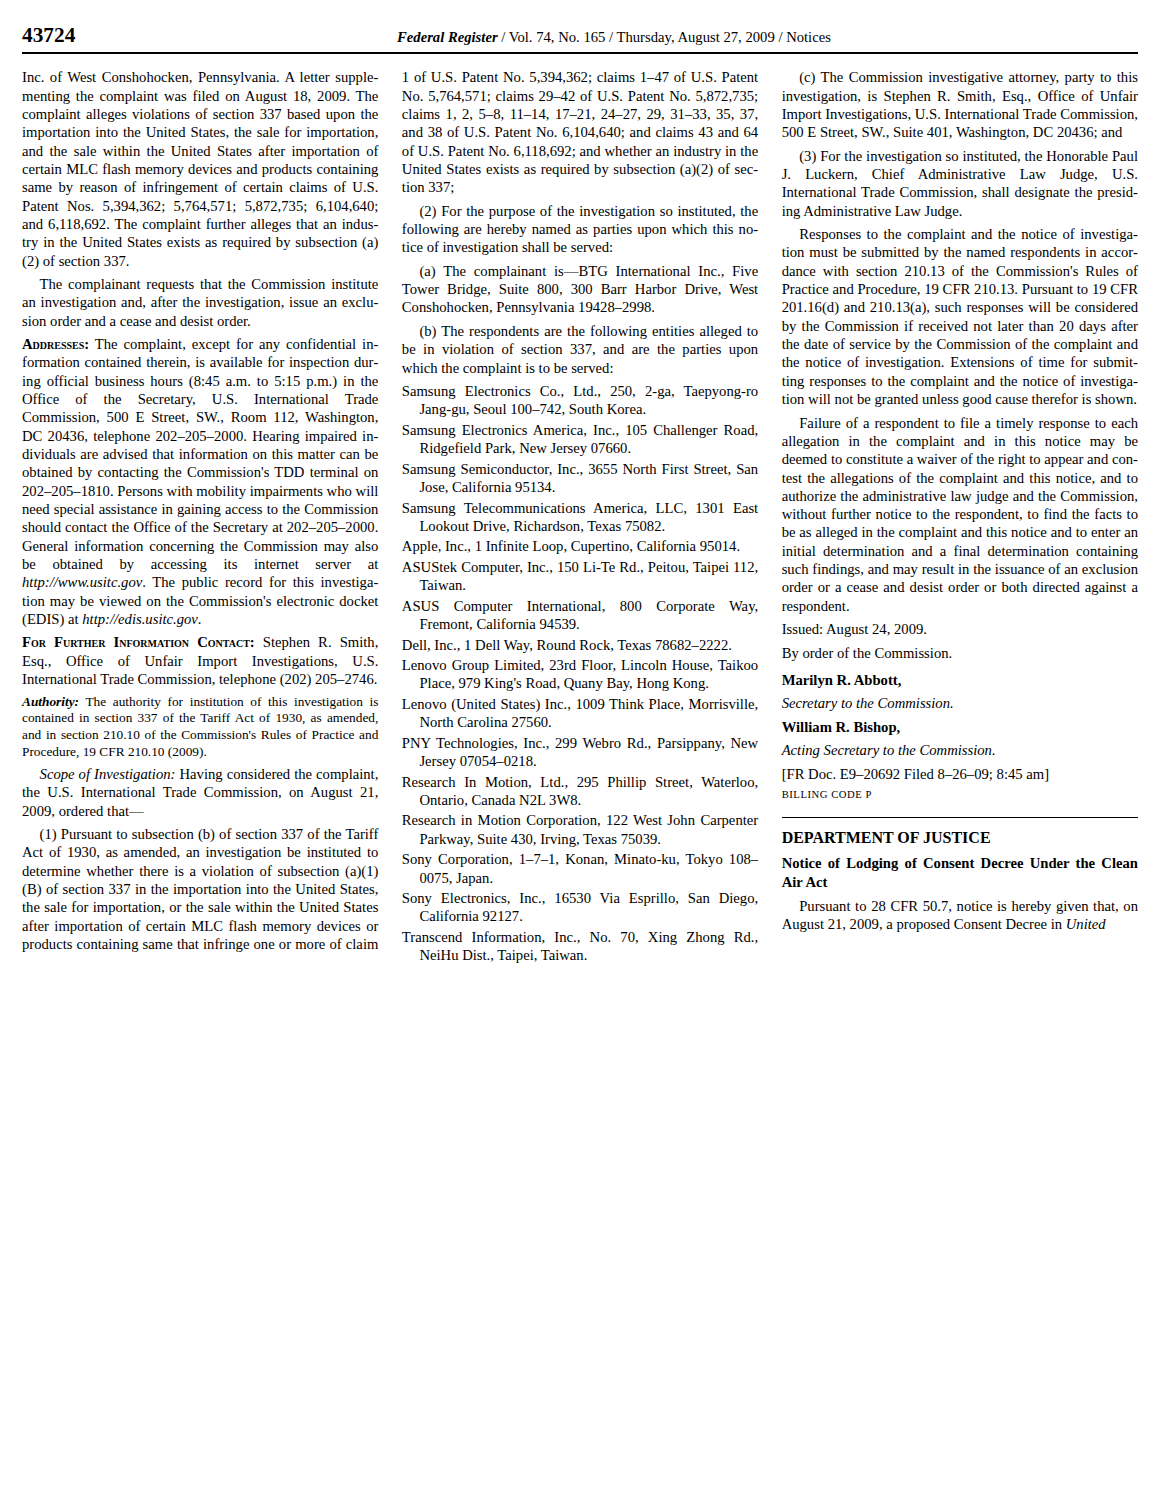43724
Federal Register / Vol. 74, No. 165 / Thursday, August 27, 2009 / Notices
Inc. of West Conshohocken, Pennsylvania. A letter supplementing the complaint was filed on August 18, 2009. The complaint alleges violations of section 337 based upon the importation into the United States, the sale for importation, and the sale within the United States after importation of certain MLC flash memory devices and products containing same by reason of infringement of certain claims of U.S. Patent Nos. 5,394,362; 5,764,571; 5,872,735; 6,104,640; and 6,118,692. The complaint further alleges that an industry in the United States exists as required by subsection (a)(2) of section 337.
The complainant requests that the Commission institute an investigation and, after the investigation, issue an exclusion order and a cease and desist order.
Addresses: The complaint, except for any confidential information contained therein, is available for inspection during official business hours (8:45 a.m. to 5:15 p.m.) in the Office of the Secretary, U.S. International Trade Commission, 500 E Street, SW., Room 112, Washington, DC 20436, telephone 202–205–2000. Hearing impaired individuals are advised that information on this matter can be obtained by contacting the Commission's TDD terminal on 202–205–1810. Persons with mobility impairments who will need special assistance in gaining access to the Commission should contact the Office of the Secretary at 202–205–2000. General information concerning the Commission may also be obtained by accessing its internet server at http://www.usitc.gov. The public record for this investigation may be viewed on the Commission's electronic docket (EDIS) at http://edis.usitc.gov.
For Further Information Contact: Stephen R. Smith, Esq., Office of Unfair Import Investigations, U.S. International Trade Commission, telephone (202) 205–2746.
Authority: The authority for institution of this investigation is contained in section 337 of the Tariff Act of 1930, as amended, and in section 210.10 of the Commission's Rules of Practice and Procedure, 19 CFR 210.10 (2009).
Scope of Investigation: Having considered the complaint, the U.S. International Trade Commission, on August 21, 2009, ordered that—
(1) Pursuant to subsection (b) of section 337 of the Tariff Act of 1930, as amended, an investigation be instituted to determine whether there is a violation of subsection (a)(1)(B) of section 337 in the importation into the United States, the sale for importation, or the sale within the United States after importation of certain MLC flash memory devices or products containing same that infringe one or more of claim 1 of U.S. Patent No. 5,394,362; claims 1–47 of U.S. Patent No. 5,764,571; claims 29–42 of U.S. Patent No. 5,872,735; claims 1, 2, 5–8, 11–14, 17–21, 24–27, 29, 31–33, 35, 37, and 38 of U.S. Patent No. 6,104,640; and claims 43 and 64 of U.S. Patent No. 6,118,692; and whether an industry in the United States exists as required by subsection (a)(2) of section 337;
(2) For the purpose of the investigation so instituted, the following are hereby named as parties upon which this notice of investigation shall be served:
(a) The complainant is—BTG International Inc., Five Tower Bridge, Suite 800, 300 Barr Harbor Drive, West Conshohocken, Pennsylvania 19428–2998.
(b) The respondents are the following entities alleged to be in violation of section 337, and are the parties upon which the complaint is to be served:
Samsung Electronics Co., Ltd., 250, 2-ga, Taepyong-ro Jang-gu, Seoul 100–742, South Korea.
Samsung Electronics America, Inc., 105 Challenger Road, Ridgefield Park, New Jersey 07660.
Samsung Semiconductor, Inc., 3655 North First Street, San Jose, California 95134.
Samsung Telecommunications America, LLC, 1301 East Lookout Drive, Richardson, Texas 75082.
Apple, Inc., 1 Infinite Loop, Cupertino, California 95014.
ASUStek Computer, Inc., 150 Li-Te Rd., Peitou, Taipei 112, Taiwan.
ASUS Computer International, 800 Corporate Way, Fremont, California 94539.
Dell, Inc., 1 Dell Way, Round Rock, Texas 78682–2222.
Lenovo Group Limited, 23rd Floor, Lincoln House, Taikoo Place, 979 King's Road, Quany Bay, Hong Kong.
Lenovo (United States) Inc., 1009 Think Place, Morrisville, North Carolina 27560.
PNY Technologies, Inc., 299 Webro Rd., Parsippany, New Jersey 07054–0218.
Research In Motion, Ltd., 295 Phillip Street, Waterloo, Ontario, Canada N2L 3W8.
Research in Motion Corporation, 122 West John Carpenter Parkway, Suite 430, Irving, Texas 75039.
Sony Corporation, 1–7–1, Konan, Minato-ku, Tokyo 108–0075, Japan.
Sony Electronics, Inc., 16530 Via Esprillo, San Diego, California 92127.
Transcend Information, Inc., No. 70, Xing Zhong Rd., NeiHu Dist., Taipei, Taiwan.
(c) The Commission investigative attorney, party to this investigation, is Stephen R. Smith, Esq., Office of Unfair Import Investigations, U.S. International Trade Commission, 500 E Street, SW., Suite 401, Washington, DC 20436; and
(3) For the investigation so instituted, the Honorable Paul J. Luckern, Chief Administrative Law Judge, U.S. International Trade Commission, shall designate the presiding Administrative Law Judge.
Responses to the complaint and the notice of investigation must be submitted by the named respondents in accordance with section 210.13 of the Commission's Rules of Practice and Procedure, 19 CFR 210.13. Pursuant to 19 CFR 201.16(d) and 210.13(a), such responses will be considered by the Commission if received not later than 20 days after the date of service by the Commission of the complaint and the notice of investigation. Extensions of time for submitting responses to the complaint and the notice of investigation will not be granted unless good cause therefor is shown.
Failure of a respondent to file a timely response to each allegation in the complaint and in this notice may be deemed to constitute a waiver of the right to appear and contest the allegations of the complaint and this notice, and to authorize the administrative law judge and the Commission, without further notice to the respondent, to find the facts to be as alleged in the complaint and this notice and to enter an initial determination and a final determination containing such findings, and may result in the issuance of an exclusion order or a cease and desist order or both directed against a respondent.
Issued: August 24, 2009.
By order of the Commission.
Marilyn R. Abbott,
Secretary to the Commission.
William R. Bishop,
Acting Secretary to the Commission.
[FR Doc. E9–20692 Filed 8–26–09; 8:45 am]
BILLING CODE P
DEPARTMENT OF JUSTICE
Notice of Lodging of Consent Decree Under the Clean Air Act
Pursuant to 28 CFR 50.7, notice is hereby given that, on August 21, 2009, a proposed Consent Decree in United